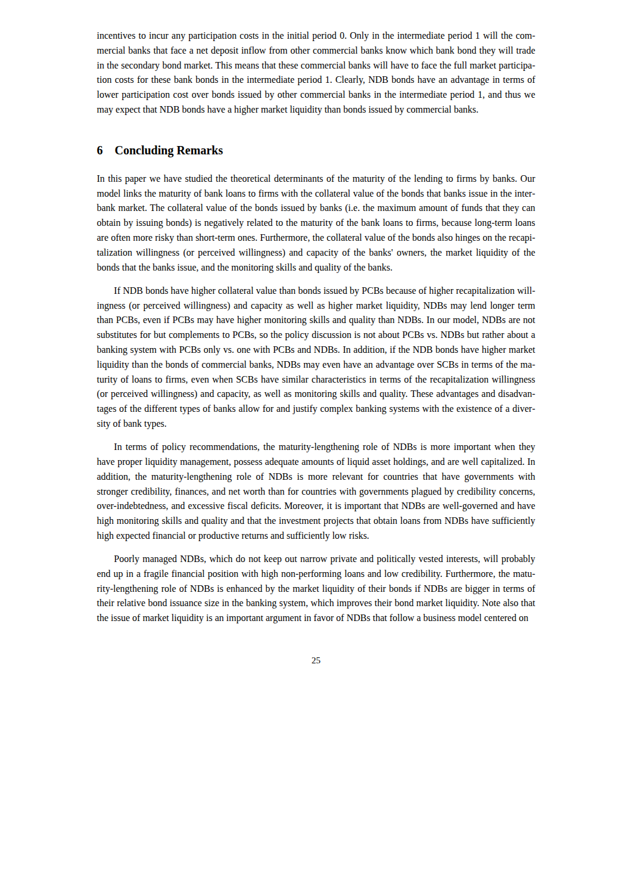incentives to incur any participation costs in the initial period 0. Only in the intermediate period 1 will the commercial banks that face a net deposit inflow from other commercial banks know which bank bond they will trade in the secondary bond market. This means that these commercial banks will have to face the full market participation costs for these bank bonds in the intermediate period 1. Clearly, NDB bonds have an advantage in terms of lower participation cost over bonds issued by other commercial banks in the intermediate period 1, and thus we may expect that NDB bonds have a higher market liquidity than bonds issued by commercial banks.
6 Concluding Remarks
In this paper we have studied the theoretical determinants of the maturity of the lending to firms by banks. Our model links the maturity of bank loans to firms with the collateral value of the bonds that banks issue in the interbank market. The collateral value of the bonds issued by banks (i.e. the maximum amount of funds that they can obtain by issuing bonds) is negatively related to the maturity of the bank loans to firms, because long-term loans are often more risky than short-term ones. Furthermore, the collateral value of the bonds also hinges on the recapitalization willingness (or perceived willingness) and capacity of the banks' owners, the market liquidity of the bonds that the banks issue, and the monitoring skills and quality of the banks.
If NDB bonds have higher collateral value than bonds issued by PCBs because of higher recapitalization willingness (or perceived willingness) and capacity as well as higher market liquidity, NDBs may lend longer term than PCBs, even if PCBs may have higher monitoring skills and quality than NDBs. In our model, NDBs are not substitutes for but complements to PCBs, so the policy discussion is not about PCBs vs. NDBs but rather about a banking system with PCBs only vs. one with PCBs and NDBs. In addition, if the NDB bonds have higher market liquidity than the bonds of commercial banks, NDBs may even have an advantage over SCBs in terms of the maturity of loans to firms, even when SCBs have similar characteristics in terms of the recapitalization willingness (or perceived willingness) and capacity, as well as monitoring skills and quality. These advantages and disadvantages of the different types of banks allow for and justify complex banking systems with the existence of a diversity of bank types.
In terms of policy recommendations, the maturity-lengthening role of NDBs is more important when they have proper liquidity management, possess adequate amounts of liquid asset holdings, and are well capitalized. In addition, the maturity-lengthening role of NDBs is more relevant for countries that have governments with stronger credibility, finances, and net worth than for countries with governments plagued by credibility concerns, over-indebtedness, and excessive fiscal deficits. Moreover, it is important that NDBs are well-governed and have high monitoring skills and quality and that the investment projects that obtain loans from NDBs have sufficiently high expected financial or productive returns and sufficiently low risks.
Poorly managed NDBs, which do not keep out narrow private and politically vested interests, will probably end up in a fragile financial position with high non-performing loans and low credibility. Furthermore, the maturity-lengthening role of NDBs is enhanced by the market liquidity of their bonds if NDBs are bigger in terms of their relative bond issuance size in the banking system, which improves their bond market liquidity. Note also that the issue of market liquidity is an important argument in favor of NDBs that follow a business model centered on
25